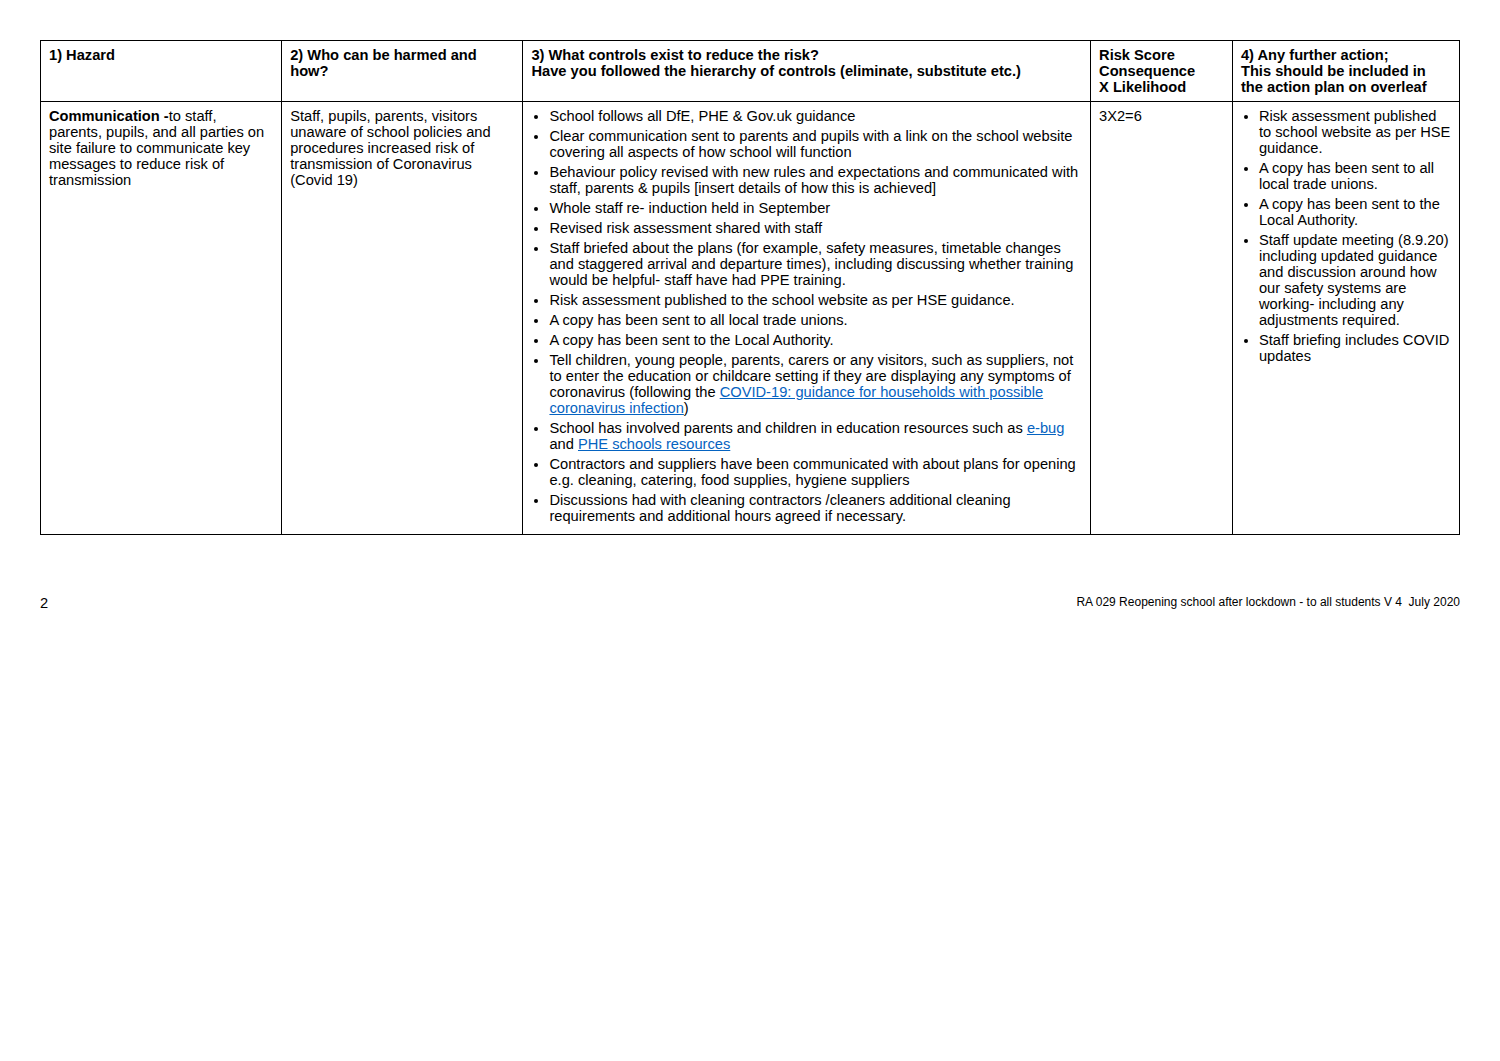| 1) Hazard | 2) Who can be harmed and how? | 3) What controls exist to reduce the risk? Have you followed the hierarchy of controls (eliminate, substitute etc.) | Risk Score Consequence X Likelihood | 4) Any further action; This should be included in the action plan on overleaf |
| --- | --- | --- | --- | --- |
| Communication - to staff, parents, pupils, and all parties on site failure to communicate key messages to reduce risk of transmission | Staff, pupils, parents, visitors unaware of school policies and procedures increased risk of transmission of Coronavirus (Covid 19) | School follows all DfE, PHE & Gov.uk guidance Clear communication sent to parents and pupils with a link on the school website covering all aspects of how school will function Behaviour policy revised with new rules and expectations and communicated with staff, parents & pupils [insert details of how this is achieved] Whole staff re- induction held in September Revised risk assessment shared with staff Staff briefed about the plans (for example, safety measures, timetable changes and staggered arrival and departure times), including discussing whether training would be helpful- staff have had PPE training. Risk assessment published to the school website as per HSE guidance. A copy has been sent to all local trade unions. A copy has been sent to the Local Authority. Tell children, young people, parents, carers or any visitors, such as suppliers, not to enter the education or childcare setting if they are displaying any symptoms of coronavirus (following the COVID-19: guidance for households with possible coronavirus infection ) School has involved parents and children in education resources such as e-bug and PHE schools resources Contractors and suppliers have been communicated with about plans for opening e.g. cleaning, catering, food supplies, hygiene suppliers Discussions had with cleaning contractors /cleaners additional cleaning requirements and additional hours agreed if necessary. | 3X2=6 | Risk assessment published to school website as per HSE guidance. A copy has been sent to all local trade unions. A copy has been sent to the Local Authority. Staff update meeting (8.9.20) including updated guidance and discussion around how our safety systems are working- including any adjustments required. Staff briefing includes COVID updates |
2
RA 029 Reopening school after lockdown - to all students V 4 July 2020